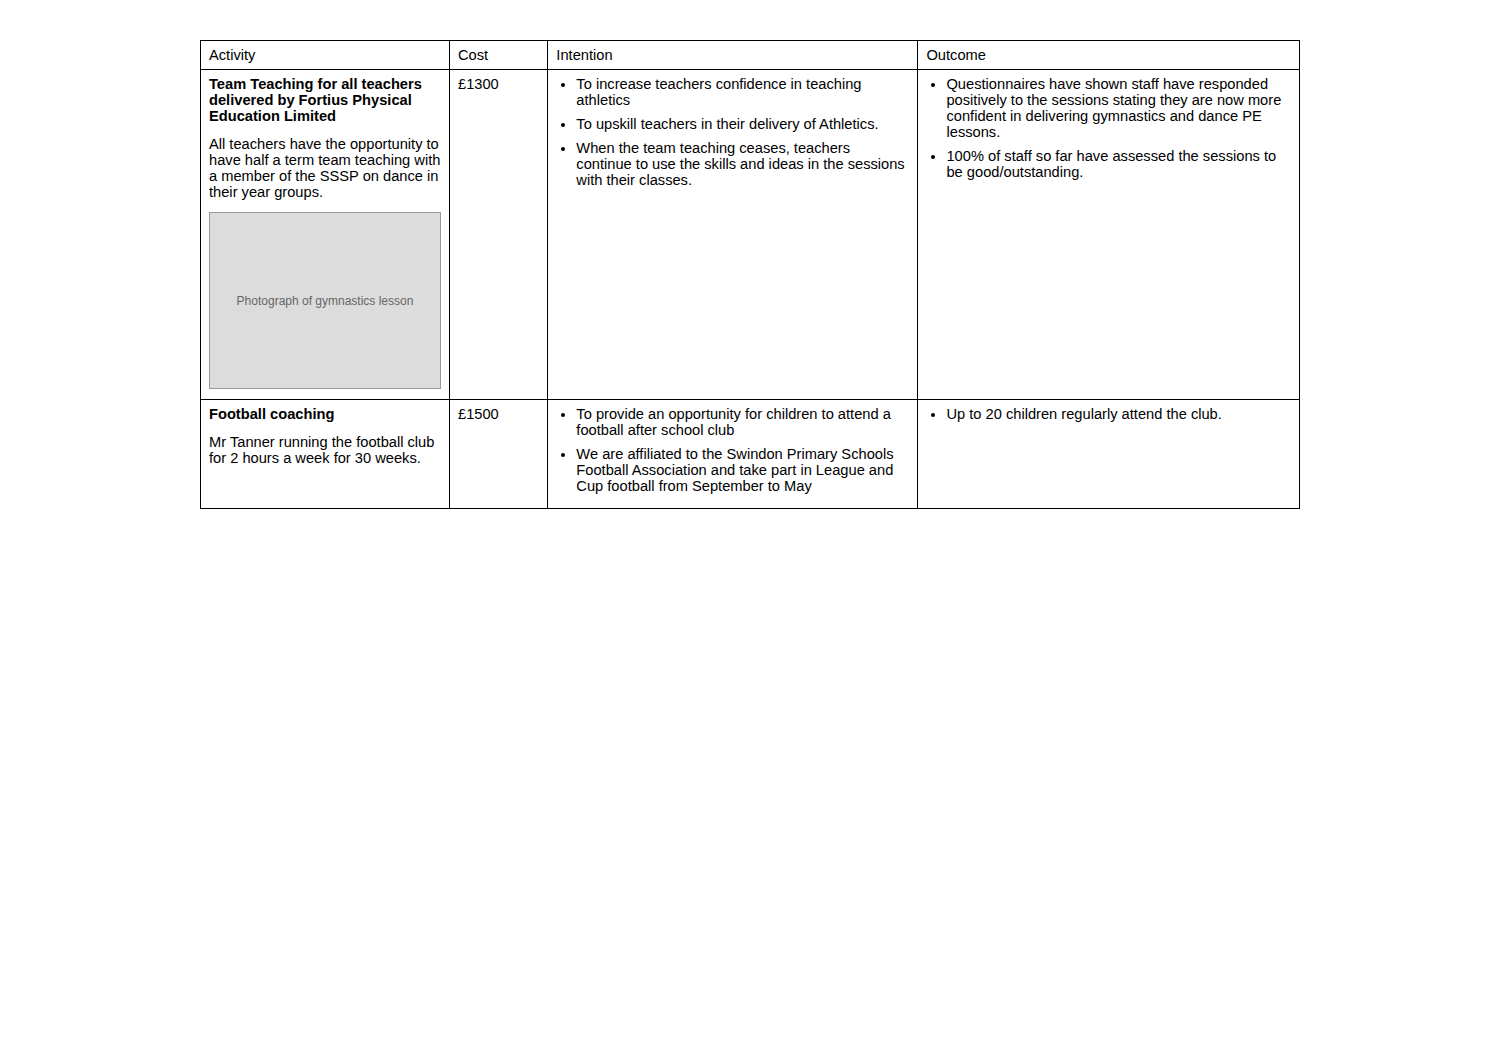| Activity | Cost | Intention | Outcome |
| --- | --- | --- | --- |
| Team Teaching for all teachers delivered by Fortius Physical Education Limited All teachers have the opportunity to have half a term team teaching with a member of the SSSP on dance in their year groups. | £1300 | To increase teachers confidence in teaching athletics To upskill teachers in their delivery of Athletics. When the team teaching ceases, teachers continue to use the skills and ideas in the sessions with their classes. | Questionnaires have shown staff have responded positively to the sessions stating they are now more confident in delivering gymnastics and dance PE lessons. 100% of staff so far have assessed the sessions to be good/outstanding. |
| Football coaching Mr Tanner running the football club for 2 hours a week for 30 weeks. | £1500 | To provide an opportunity for children to attend a football after school club We are affiliated to the Swindon Primary Schools Football Association and take part in League and Cup football from September to May | Up to 20 children regularly attend the club. |